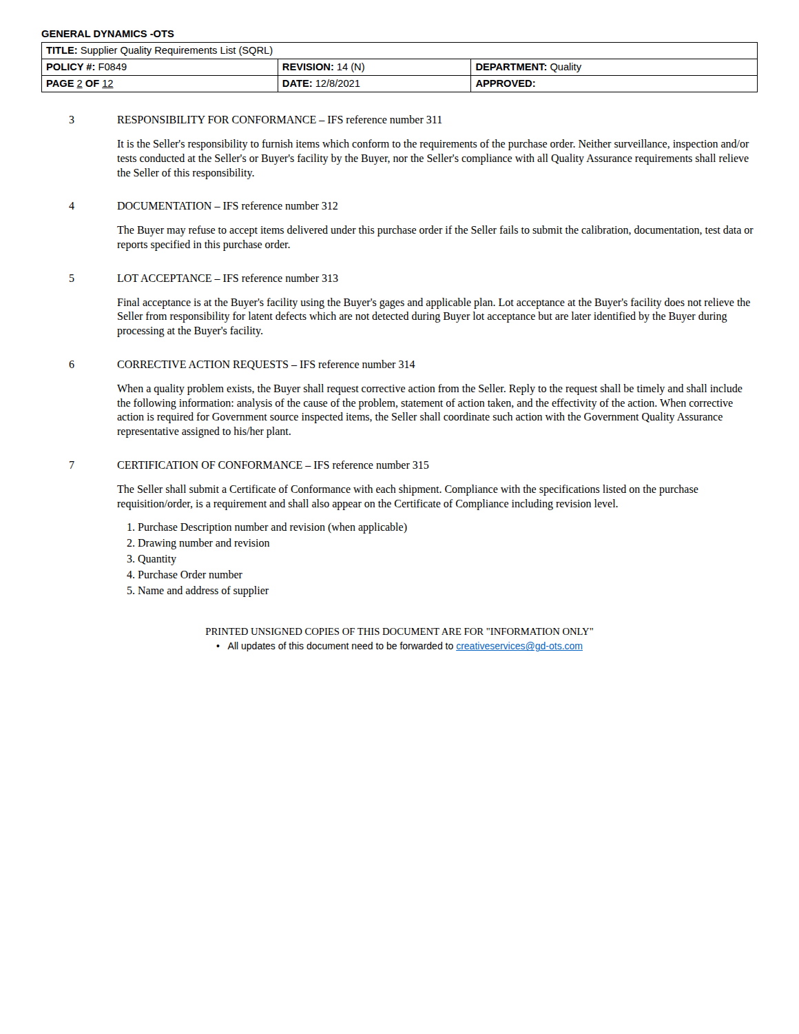GENERAL DYNAMICS -OTS
| TITLE: Supplier Quality Requirements List (SQRL) |
| POLICY #: F0849 | REVISION: 14 (N) | DEPARTMENT: Quality |
| PAGE 2 OF 12 | DATE: 12/8/2021 | APPROVED: |
3
RESPONSIBILITY FOR CONFORMANCE – IFS reference number 311
It is the Seller's responsibility to furnish items which conform to the requirements of the purchase order. Neither surveillance, inspection and/or tests conducted at the Seller's or Buyer's facility by the Buyer, nor the Seller's compliance with all Quality Assurance requirements shall relieve the Seller of this responsibility.
4
DOCUMENTATION – IFS reference number 312
The Buyer may refuse to accept items delivered under this purchase order if the Seller fails to submit the calibration, documentation, test data or reports specified in this purchase order.
5
LOT ACCEPTANCE – IFS reference number 313
Final acceptance is at the Buyer's facility using the Buyer's gages and applicable plan. Lot acceptance at the Buyer's facility does not relieve the Seller from responsibility for latent defects which are not detected during Buyer lot acceptance but are later identified by the Buyer during processing at the Buyer's facility.
6
CORRECTIVE ACTION REQUESTS – IFS reference number 314
When a quality problem exists, the Buyer shall request corrective action from the Seller. Reply to the request shall be timely and shall include the following information: analysis of the cause of the problem, statement of action taken, and the effectivity of the action. When corrective action is required for Government source inspected items, the Seller shall coordinate such action with the Government Quality Assurance representative assigned to his/her plant.
7
CERTIFICATION OF CONFORMANCE – IFS reference number 315
The Seller shall submit a Certificate of Conformance with each shipment. Compliance with the specifications listed on the purchase requisition/order, is a requirement and shall also appear on the Certificate of Compliance including revision level.
Purchase Description number and revision (when applicable)
Drawing number and revision
Quantity
Purchase Order number
Name and address of supplier
PRINTED UNSIGNED COPIES OF THIS DOCUMENT ARE FOR "INFORMATION ONLY"
• All updates of this document need to be forwarded to creativeservices@gd-ots.com